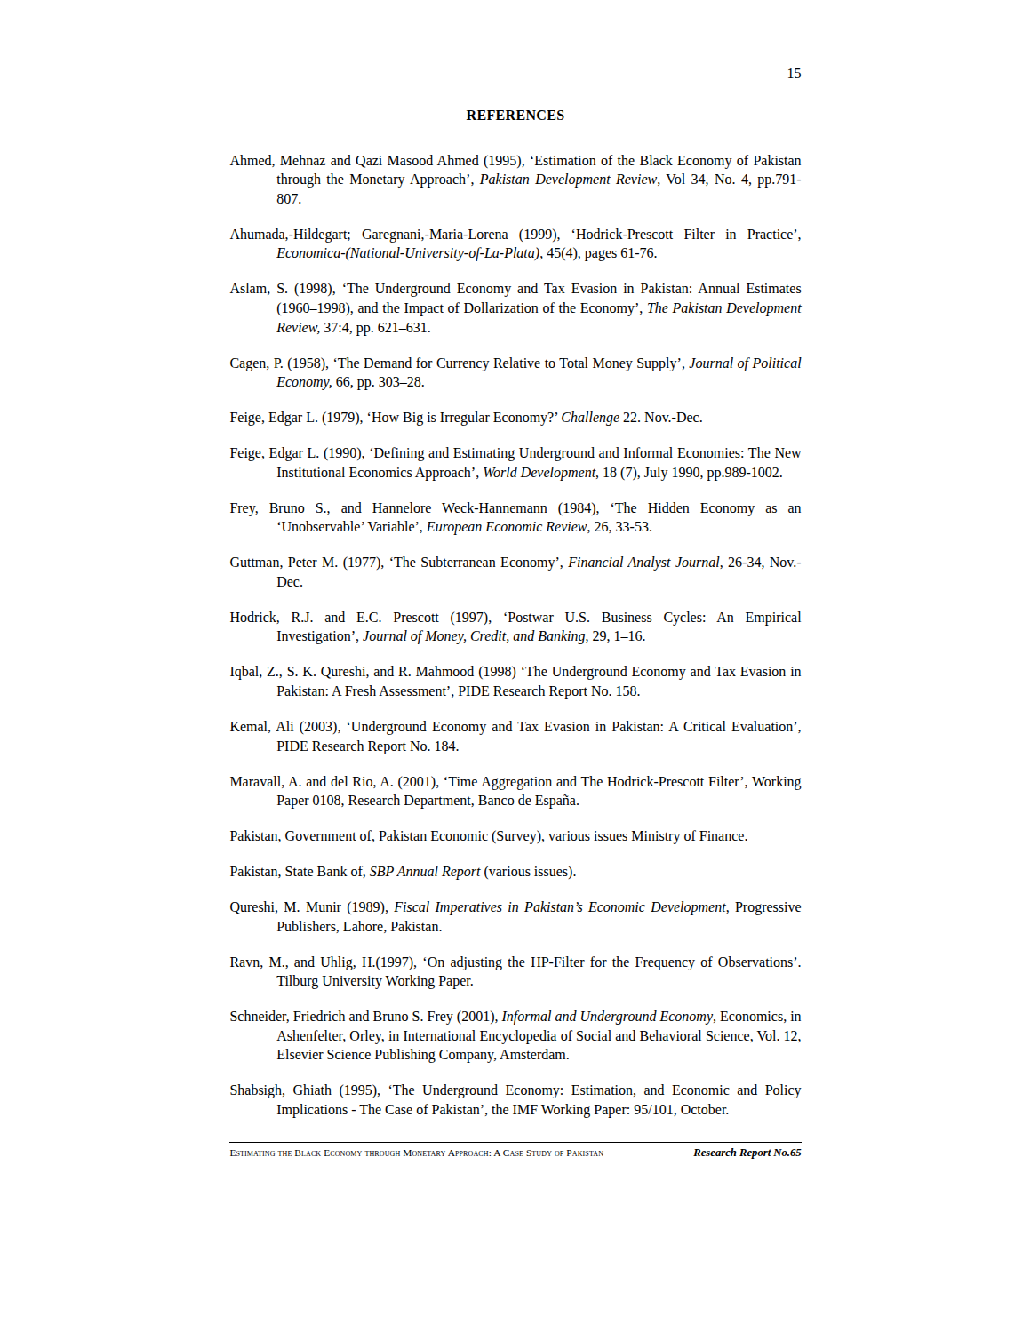15
REFERENCES
Ahmed, Mehnaz and Qazi Masood Ahmed (1995), ‘Estimation of the Black Economy of Pakistan through the Monetary Approach’, Pakistan Development Review, Vol 34, No. 4, pp.791-807.
Ahumada,-Hildegart; Garegnani,-Maria-Lorena (1999), ‘Hodrick-Prescott Filter in Practice’, Economica-(National-University-of-La-Plata), 45(4), pages 61-76.
Aslam, S. (1998), ‘The Underground Economy and Tax Evasion in Pakistan: Annual Estimates (1960–1998), and the Impact of Dollarization of the Economy’, The Pakistan Development Review, 37:4, pp. 621–631.
Cagen, P. (1958), ‘The Demand for Currency Relative to Total Money Supply’, Journal of Political Economy, 66, pp. 303–28.
Feige, Edgar L. (1979), ‘How Big is Irregular Economy?’ Challenge 22. Nov.-Dec.
Feige, Edgar L. (1990), ‘Defining and Estimating Underground and Informal Economies: The New Institutional Economics Approach’, World Development, 18 (7), July 1990, pp.989-1002.
Frey, Bruno S., and Hannelore Weck-Hannemann (1984), ‘The Hidden Economy as an ‘Unobservable’ Variable’, European Economic Review, 26, 33-53.
Guttman, Peter M. (1977), ‘The Subterranean Economy’, Financial Analyst Journal, 26-34, Nov.-Dec.
Hodrick, R.J. and E.C. Prescott (1997), ‘Postwar U.S. Business Cycles: An Empirical Investigation’, Journal of Money, Credit, and Banking, 29, 1–16.
Iqbal, Z., S. K. Qureshi, and R. Mahmood (1998) ‘The Underground Economy and Tax Evasion in Pakistan: A Fresh Assessment’, PIDE Research Report No. 158.
Kemal, Ali (2003), ‘Underground Economy and Tax Evasion in Pakistan: A Critical Evaluation’, PIDE Research Report No. 184.
Maravall, A. and del Rio, A. (2001), ‘Time Aggregation and The Hodrick-Prescott Filter’, Working Paper 0108, Research Department, Banco de España.
Pakistan, Government of, Pakistan Economic (Survey), various issues Ministry of Finance.
Pakistan, State Bank of, SBP Annual Report (various issues).
Qureshi, M. Munir (1989), Fiscal Imperatives in Pakistan’s Economic Development, Progressive Publishers, Lahore, Pakistan.
Ravn, M., and Uhlig, H.(1997), ‘On adjusting the HP-Filter for the Frequency of Observations’. Tilburg University Working Paper.
Schneider, Friedrich and Bruno S. Frey (2001), Informal and Underground Economy, Economics, in Ashenfelter, Orley, in International Encyclopedia of Social and Behavioral Science, Vol. 12, Elsevier Science Publishing Company, Amsterdam.
Shabsigh, Ghiath (1995), ‘The Underground Economy: Estimation, and Economic and Policy Implications - The Case of Pakistan’, the IMF Working Paper: 95/101, October.
Estimating the Black Economy through Monetary Approach: A Case Study of Pakistan Research Report No.65